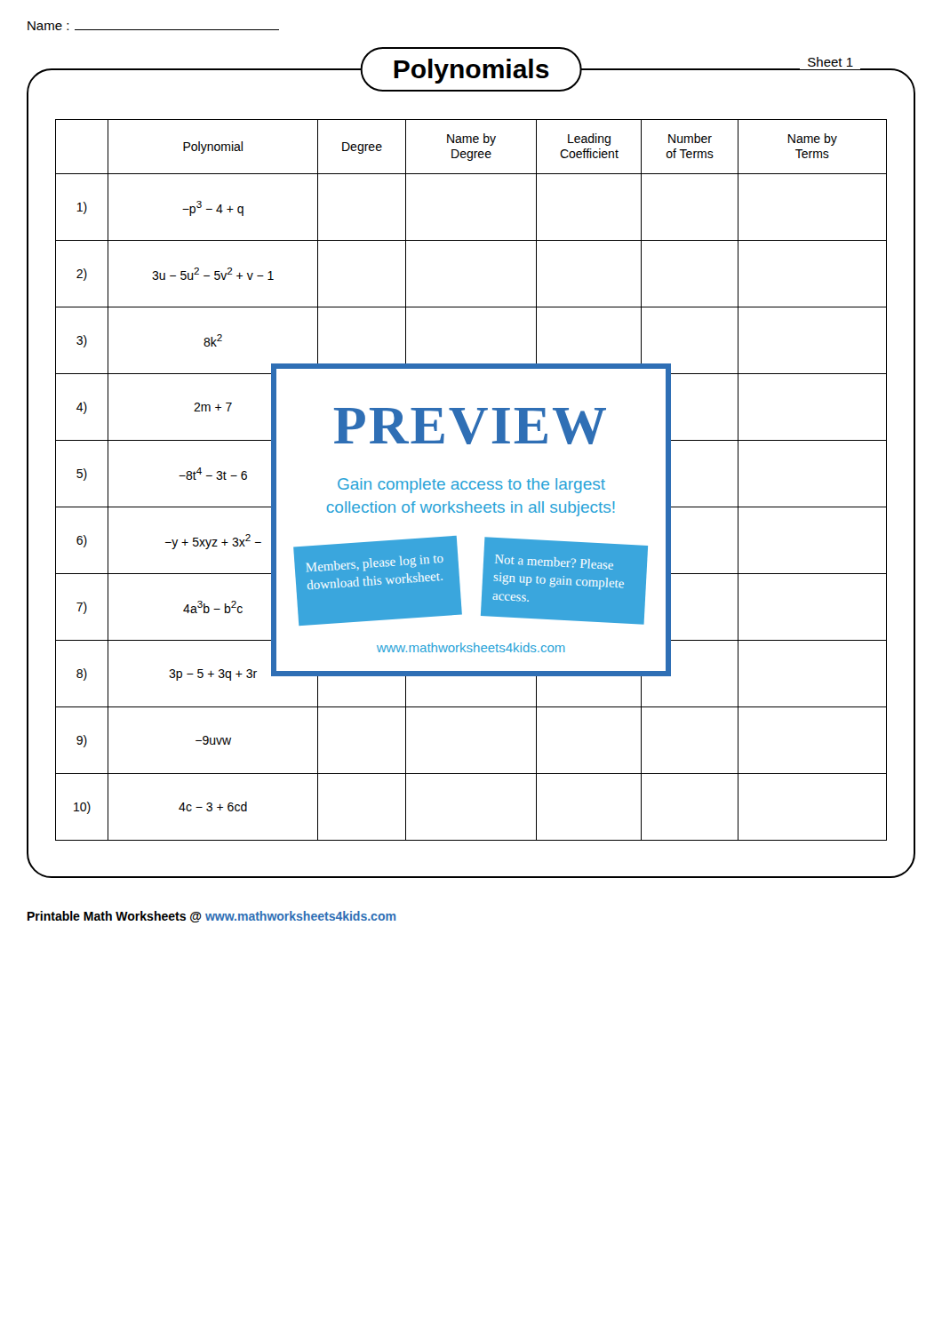Name :
Polynomials
Sheet 1
| | Polynomial | Degree | Name by Degree | Leading Coefficient | Number of Terms | Name by Terms |
| --- | --- | --- | --- | --- | --- | --- |
| 1) | −p 3 − 4 + q | | | | | |
| 2) | 3u − 5u 2 − 5v 2 + v − 1 | | | | | |
| 3) | 8k 2 | | | | | |
| 4) | 2m + 7 | | | | | |
| 5) | −8t 4 − 3t − 6 | | | | | |
| 6) | −y + 5xyz + 3x 2 − | | | | | |
| 7) | 4a 3 b − b 2 c | | | | | |
| 8) | 3p − 5 + 3q + 3r | | | | | |
| 9) | −9uvw | | | | | |
| 10) | 4c − 3 + 6cd | | | | | |
PREVIEW
Gain complete access to the largest
collection of worksheets in all subjects!
Members, please log in to download this worksheet.
Not a member? Please sign up to gain complete access.
www.mathworksheets4kids.com
Printable Math Worksheets @ www.mathworksheets4kids.com